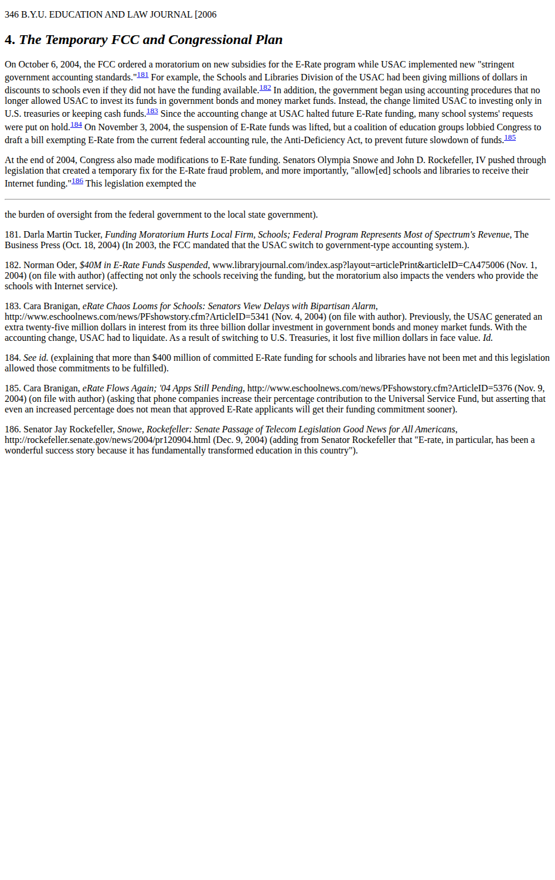346 B.Y.U. EDUCATION AND LAW JOURNAL [2006
4. The Temporary FCC and Congressional Plan
On October 6, 2004, the FCC ordered a moratorium on new subsidies for the E-Rate program while USAC implemented new "stringent government accounting standards."181 For example, the Schools and Libraries Division of the USAC had been giving millions of dollars in discounts to schools even if they did not have the funding available.182 In addition, the government began using accounting procedures that no longer allowed USAC to invest its funds in government bonds and money market funds. Instead, the change limited USAC to investing only in U.S. treasuries or keeping cash funds.183 Since the accounting change at USAC halted future E-Rate funding, many school systems' requests were put on hold.184 On November 3, 2004, the suspension of E-Rate funds was lifted, but a coalition of education groups lobbied Congress to draft a bill exempting E-Rate from the current federal accounting rule, the Anti-Deficiency Act, to prevent future slowdown of funds.185
At the end of 2004, Congress also made modifications to E-Rate funding. Senators Olympia Snowe and John D. Rockefeller, IV pushed through legislation that created a temporary fix for the E-Rate fraud problem, and more importantly, "allow[ed] schools and libraries to receive their Internet funding."186 This legislation exempted the
the burden of oversight from the federal government to the local state government).
181. Darla Martin Tucker, Funding Moratorium Hurts Local Firm, Schools; Federal Program Represents Most of Spectrum's Revenue, The Business Press (Oct. 18, 2004) (In 2003, the FCC mandated that the USAC switch to government-type accounting system.).
182. Norman Oder, $40M in E-Rate Funds Suspended, www.libraryjournal.com/index.asp?layout=articlePrint&articleID=CA475006 (Nov. 1, 2004) (on file with author) (affecting not only the schools receiving the funding, but the moratorium also impacts the venders who provide the schools with Internet service).
183. Cara Branigan, eRate Chaos Looms for Schools: Senators View Delays with Bipartisan Alarm, http://www.eschoolnews.com/news/PFshowstory.cfm?ArticleID=5341 (Nov. 4, 2004) (on file with author). Previously, the USAC generated an extra twenty-five million dollars in interest from its three billion dollar investment in government bonds and money market funds. With the accounting change, USAC had to liquidate. As a result of switching to U.S. Treasuries, it lost five million dollars in face value. Id.
184. See id. (explaining that more than $400 million of committed E-Rate funding for schools and libraries have not been met and this legislation allowed those commitments to be fulfilled).
185. Cara Branigan, eRate Flows Again; '04 Apps Still Pending, http://www.eschoolnews.com/news/PFshowstory.cfm?ArticleID=5376 (Nov. 9, 2004) (on file with author) (asking that phone companies increase their percentage contribution to the Universal Service Fund, but asserting that even an increased percentage does not mean that approved E-Rate applicants will get their funding commitment sooner).
186. Senator Jay Rockefeller, Snowe, Rockefeller: Senate Passage of Telecom Legislation Good News for All Americans, http://rockefeller.senate.gov/news/2004/pr120904.html (Dec. 9, 2004) (adding from Senator Rockefeller that "E-rate, in particular, has been a wonderful success story because it has fundamentally transformed education in this country").